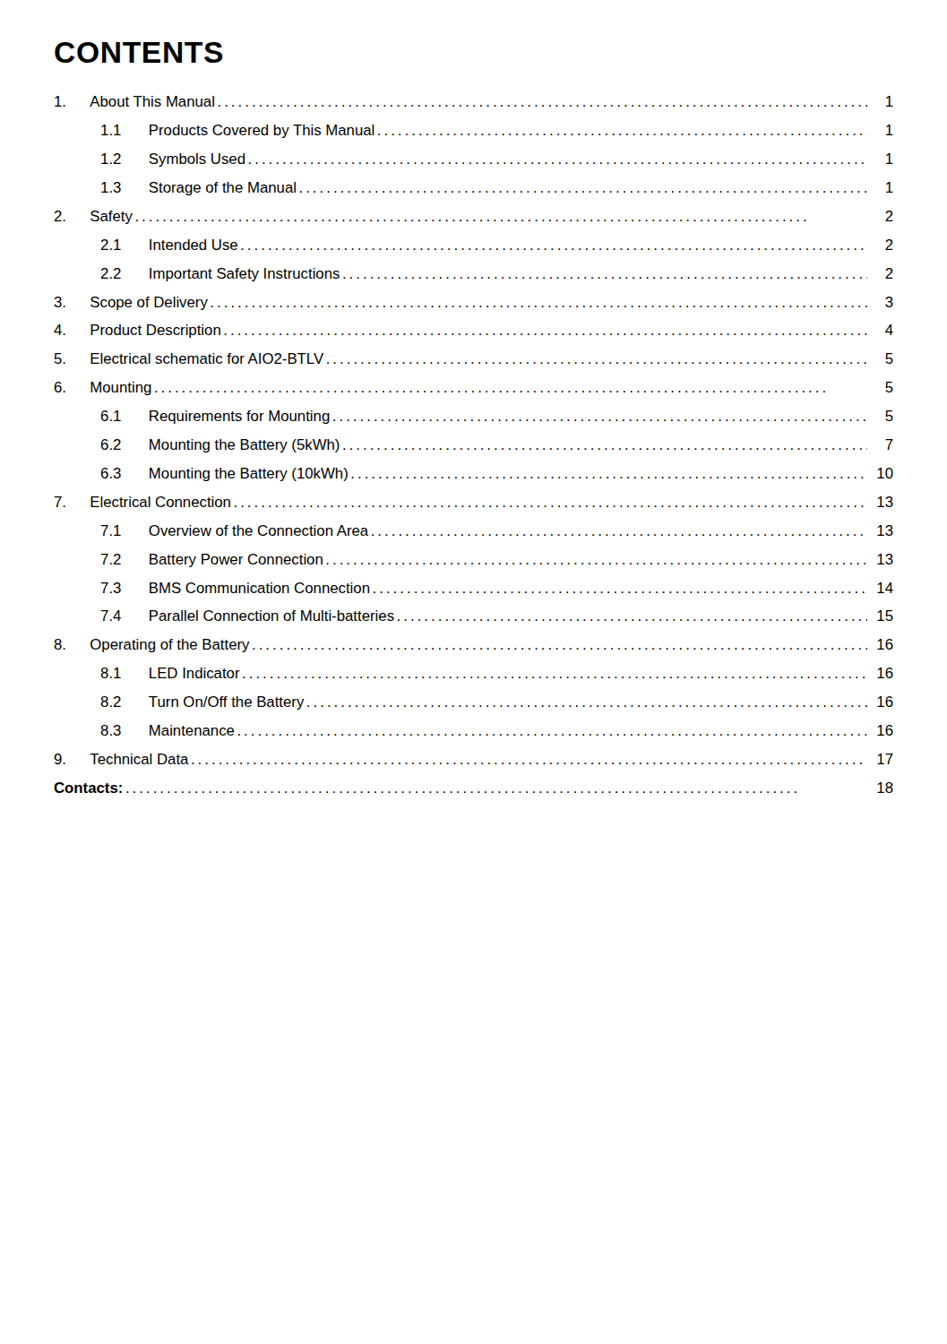CONTENTS
1. About This Manual .................................................................................................. 1
1.1 Products Covered by This Manual .................................................................................................. 1
1.2 Symbols Used .................................................................................................. 1
1.3 Storage of the Manual .................................................................................................. 1
2. Safety .................................................................................................. 2
2.1 Intended Use .................................................................................................. 2
2.2 Important Safety Instructions .................................................................................................. 2
3. Scope of Delivery .................................................................................................. 3
4. Product Description .................................................................................................. 4
5. Electrical schematic for AIO2-BTLV .................................................................................................. 5
6. Mounting .................................................................................................. 5
6.1 Requirements for Mounting .................................................................................................. 5
6.2 Mounting the Battery (5kWh) .................................................................................................. 7
6.3 Mounting the Battery (10kWh) .................................................................................................. 10
7. Electrical Connection .................................................................................................. 13
7.1 Overview of the Connection Area .................................................................................................. 13
7.2 Battery Power Connection .................................................................................................. 13
7.3 BMS Communication Connection .................................................................................................. 14
7.4 Parallel Connection of Multi-batteries .................................................................................................. 15
8. Operating of the Battery .................................................................................................. 16
8.1 LED Indicator .................................................................................................. 16
8.2 Turn On/Off the Battery .................................................................................................. 16
8.3 Maintenance .................................................................................................. 16
9. Technical Data .................................................................................................. 17
Contacts: .................................................................................................. 18